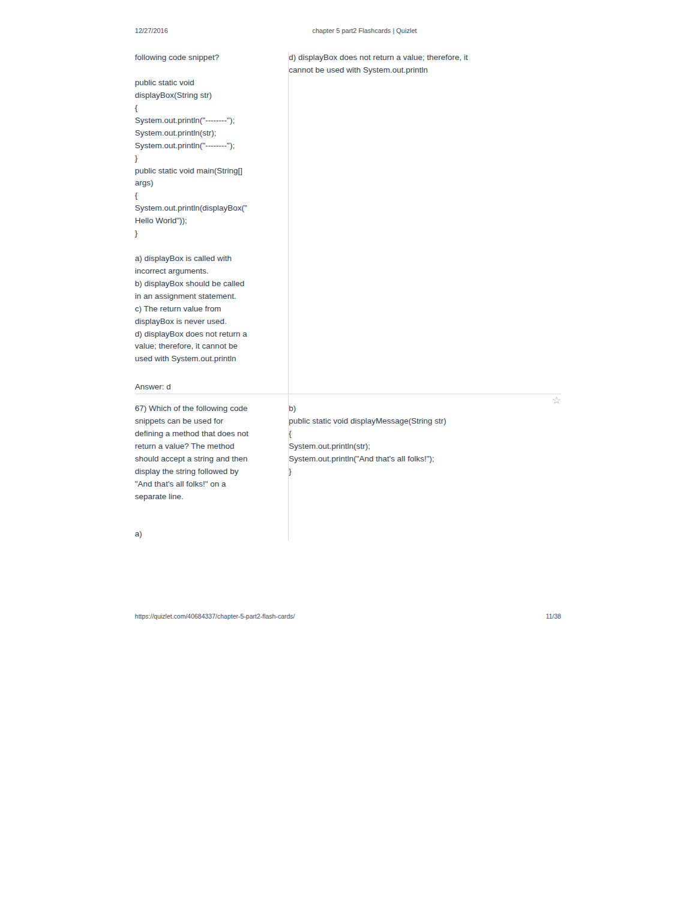12/27/2016
chapter 5 part2 Flashcards | Quizlet
| following code snippet? public static void displayBox(String str) { System.out.println("--------"); System.out.println(str); System.out.println("--------"); } public static void main(String[] args) { System.out.println(displayBox(" Hello World")); } a) displayBox is called with incorrect arguments. b) displayBox should be called in an assignment statement. c) The return value from displayBox is never used. d) displayBox does not return a value; therefore, it cannot be used with System.out.println Answer: d | d) displayBox does not return a value; therefore, it cannot be used with System.out.println |
| 67) Which of the following code snippets can be used for defining a method that does not return a value? The method should accept a string and then display the string followed by "And that's all folks!" on a separate line. a) | ☆ b) public static void displayMessage(String str) { System.out.println(str); System.out.println("And that's all folks!"); } |
https://quizlet.com/40684337/chapter-5-part2-flash-cards/
11/38